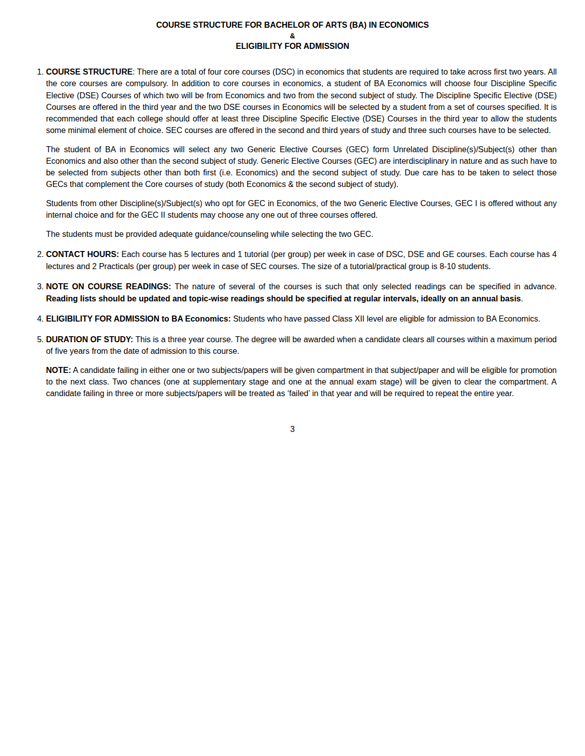COURSE STRUCTURE FOR BACHELOR OF ARTS (BA) IN ECONOMICS
&
ELIGIBILITY FOR ADMISSION
COURSE STRUCTURE: There are a total of four core courses (DSC) in economics that students are required to take across first two years. All the core courses are compulsory. In addition to core courses in economics, a student of BA Economics will choose four Discipline Specific Elective (DSE) Courses of which two will be from Economics and two from the second subject of study. The Discipline Specific Elective (DSE) Courses are offered in the third year and the two DSE courses in Economics will be selected by a student from a set of courses specified. It is recommended that each college should offer at least three Discipline Specific Elective (DSE) Courses in the third year to allow the students some minimal element of choice. SEC courses are offered in the second and third years of study and three such courses have to be selected.
The student of BA in Economics will select any two Generic Elective Courses (GEC) form Unrelated Discipline(s)/Subject(s) other than Economics and also other than the second subject of study. Generic Elective Courses (GEC) are interdisciplinary in nature and as such have to be selected from subjects other than both first (i.e. Economics) and the second subject of study. Due care has to be taken to select those GECs that complement the Core courses of study (both Economics & the second subject of study).
Students from other Discipline(s)/Subject(s) who opt for GEC in Economics, of the two Generic Elective Courses, GEC I is offered without any internal choice and for the GEC II students may choose any one out of three courses offered.
The students must be provided adequate guidance/counseling while selecting the two GEC.
CONTACT HOURS: Each course has 5 lectures and 1 tutorial (per group) per week in case of DSC, DSE and GE courses. Each course has 4 lectures and 2 Practicals (per group) per week in case of SEC courses. The size of a tutorial/practical group is 8-10 students.
NOTE ON COURSE READINGS: The nature of several of the courses is such that only selected readings can be specified in advance. Reading lists should be updated and topic-wise readings should be specified at regular intervals, ideally on an annual basis.
ELIGIBILITY FOR ADMISSION to BA Economics: Students who have passed Class XII level are eligible for admission to BA Economics.
DURATION OF STUDY: This is a three year course. The degree will be awarded when a candidate clears all courses within a maximum period of five years from the date of admission to this course.
NOTE: A candidate failing in either one or two subjects/papers will be given compartment in that subject/paper and will be eligible for promotion to the next class. Two chances (one at supplementary stage and one at the annual exam stage) will be given to clear the compartment. A candidate failing in three or more subjects/papers will be treated as ‘failed’ in that year and will be required to repeat the entire year.
3